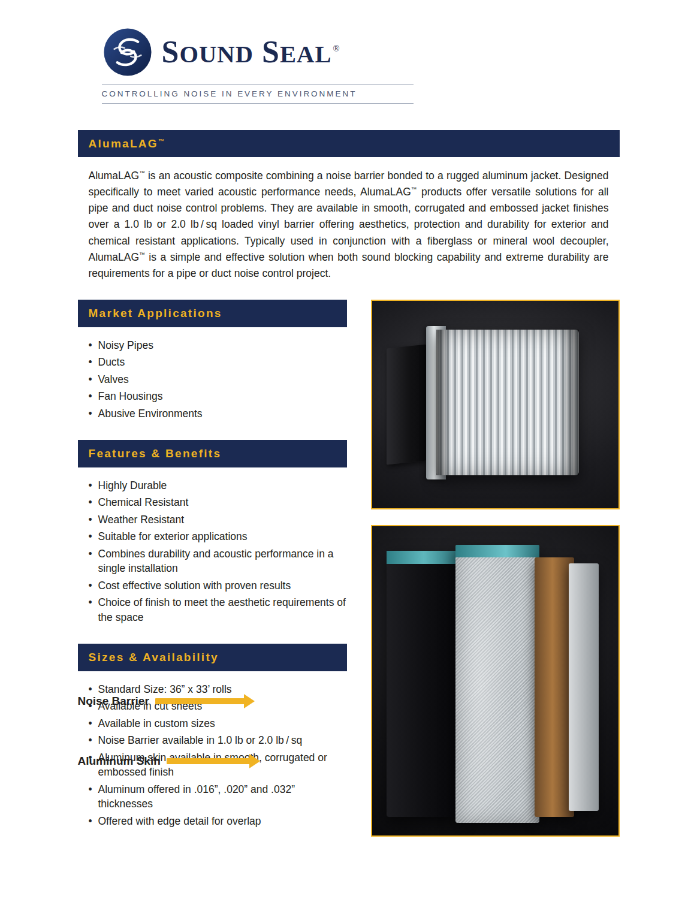SOUND SEAL®
Controlling Noise in Every Environment
AlumaLAG™
AlumaLAG™ is an acoustic composite combining a noise barrier bonded to a rugged aluminum jacket. Designed specifically to meet varied acoustic performance needs, AlumaLAG™ products offer versatile solutions for all pipe and duct noise control problems. They are available in smooth, corrugated and embossed jacket finishes over a 1.0 lb or 2.0 lb / sq loaded vinyl barrier offering aesthetics, protection and durability for exterior and chemical resistant applications. Typically used in conjunction with a fiberglass or mineral wool decoupler, AlumaLAG™ is a simple and effective solution when both sound blocking capability and extreme durability are requirements for a pipe or duct noise control project.
Market Applications
Noisy Pipes
Ducts
Valves
Fan Housings
Abusive Environments
Features & Benefits
Highly Durable
Chemical Resistant
Weather Resistant
Suitable for exterior applications
Combines durability and acoustic performance in a single installation
Cost effective solution with proven results
Choice of finish to meet the aesthetic requirements of the space
Sizes & Availability
Standard Size: 36” x 33’ rolls
Available in cut sheets
Available in custom sizes
Noise Barrier available in 1.0 lb or 2.0 lb / sq
Aluminum skin available in smooth, corrugated or embossed finish
Aluminum offered in .016”, .020” and .032” thicknesses
Offered with edge detail for overlap
Noise Barrier
Aluminum Skin